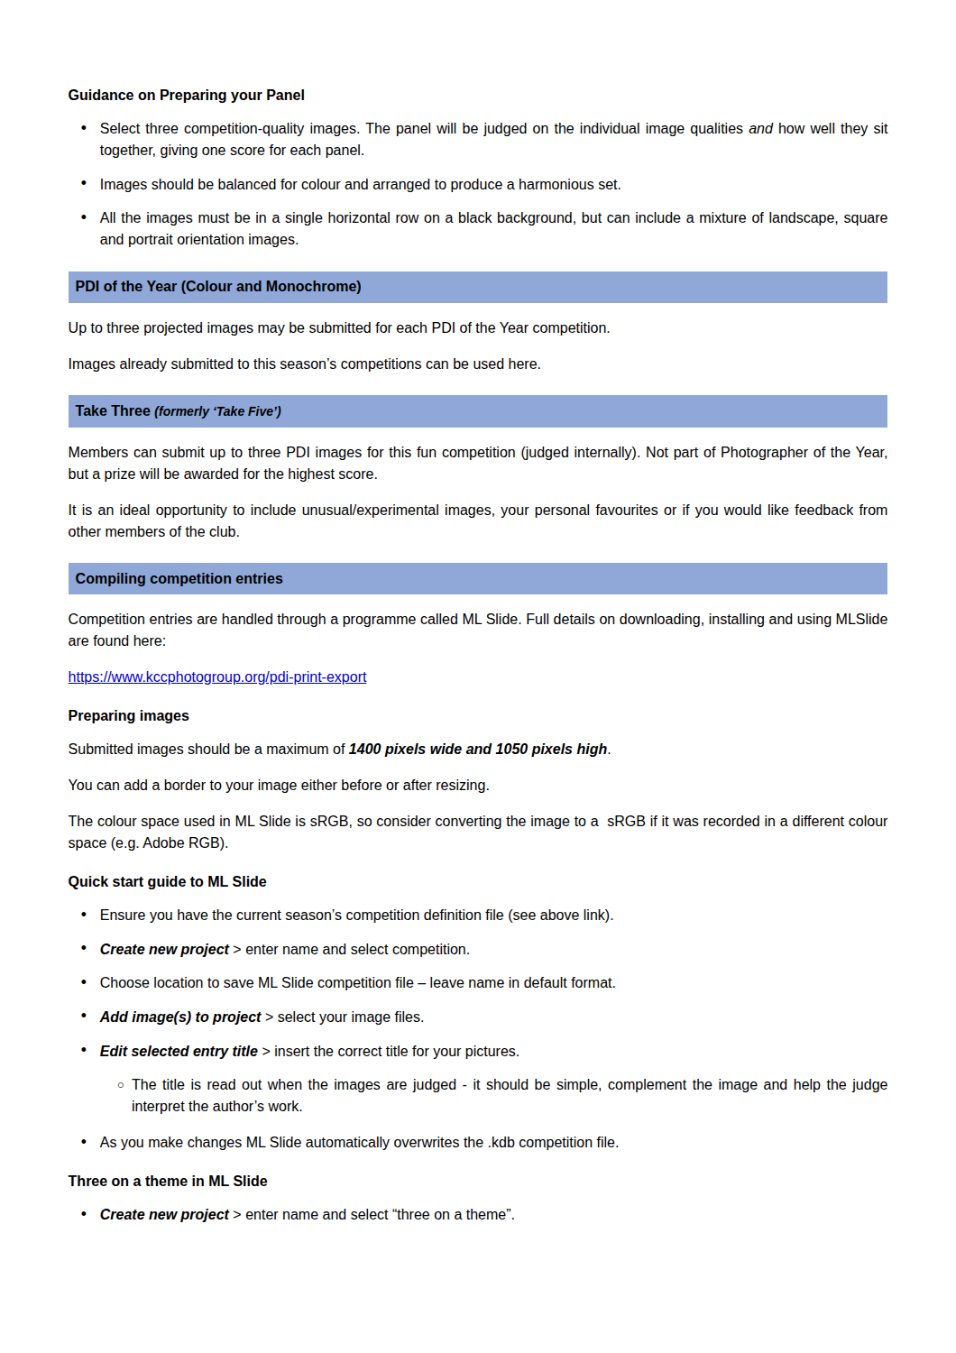Guidance on Preparing your Panel
Select three competition-quality images. The panel will be judged on the individual image qualities and how well they sit together, giving one score for each panel.
Images should be balanced for colour and arranged to produce a harmonious set.
All the images must be in a single horizontal row on a black background, but can include a mixture of landscape, square and portrait orientation images.
PDI of the Year (Colour and Monochrome)
Up to three projected images may be submitted for each PDI of the Year competition.
Images already submitted to this season’s competitions can be used here.
Take Three (formerly ‘Take Five’)
Members can submit up to three PDI images for this fun competition (judged internally). Not part of Photographer of the Year, but a prize will be awarded for the highest score.
It is an ideal opportunity to include unusual/experimental images, your personal favourites or if you would like feedback from other members of the club.
Compiling competition entries
Competition entries are handled through a programme called ML Slide. Full details on downloading, installing and using MLSlide are found here:
https://www.kccphotogroup.org/pdi-print-export
Preparing images
Submitted images should be a maximum of 1400 pixels wide and 1050 pixels high.
You can add a border to your image either before or after resizing.
The colour space used in ML Slide is sRGB, so consider converting the image to a sRGB if it was recorded in a different colour space (e.g. Adobe RGB).
Quick start guide to ML Slide
Ensure you have the current season’s competition definition file (see above link).
Create new project > enter name and select competition.
Choose location to save ML Slide competition file – leave name in default format.
Add image(s) to project > select your image files.
Edit selected entry title > insert the correct title for your pictures.
The title is read out when the images are judged - it should be simple, complement the image and help the judge interpret the author’s work.
As you make changes ML Slide automatically overwrites the .kdb competition file.
Three on a theme in ML Slide
Create new project > enter name and select “three on a theme”.